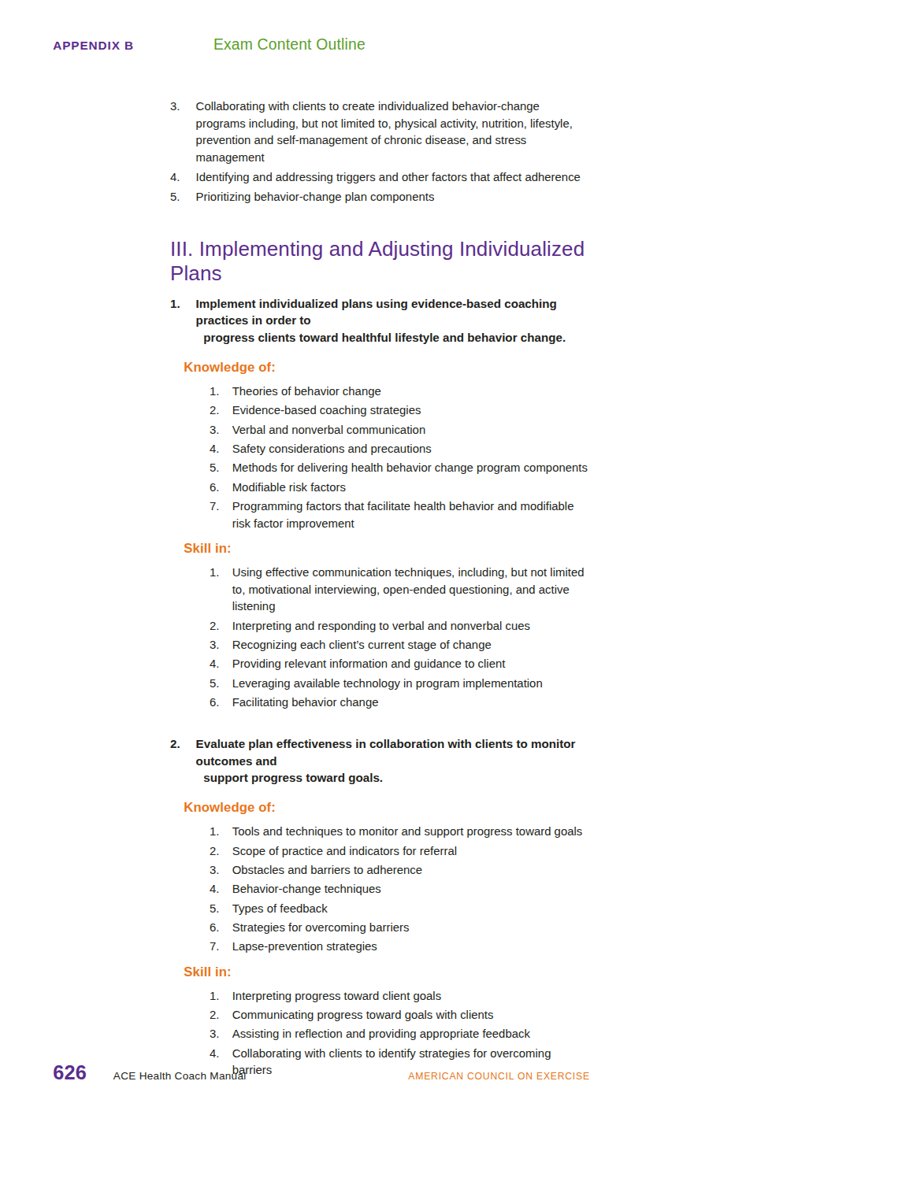Appendix B Exam Content Outline
3. Collaborating with clients to create individualized behavior-change programs including, but not limited to, physical activity, nutrition, lifestyle, prevention and self-management of chronic disease, and stress management
4. Identifying and addressing triggers and other factors that affect adherence
5. Prioritizing behavior-change plan components
III. Implementing and Adjusting Individualized Plans
1. Implement individualized plans using evidence-based coaching practices in order to progress clients toward healthful lifestyle and behavior change.
Knowledge of:
1. Theories of behavior change
2. Evidence-based coaching strategies
3. Verbal and nonverbal communication
4. Safety considerations and precautions
5. Methods for delivering health behavior change program components
6. Modifiable risk factors
7. Programming factors that facilitate health behavior and modifiable risk factor improvement
Skill in:
1. Using effective communication techniques, including, but not limited to, motivational interviewing, open-ended questioning, and active listening
2. Interpreting and responding to verbal and nonverbal cues
3. Recognizing each client’s current stage of change
4. Providing relevant information and guidance to client
5. Leveraging available technology in program implementation
6. Facilitating behavior change
2. Evaluate plan effectiveness in collaboration with clients to monitor outcomes and support progress toward goals.
Knowledge of:
1. Tools and techniques to monitor and support progress toward goals
2. Scope of practice and indicators for referral
3. Obstacles and barriers to adherence
4. Behavior-change techniques
5. Types of feedback
6. Strategies for overcoming barriers
7. Lapse-prevention strategies
Skill in:
1. Interpreting progress toward client goals
2. Communicating progress toward goals with clients
3. Assisting in reflection and providing appropriate feedback
4. Collaborating with clients to identify strategies for overcoming barriers
626 ACE Health Coach Manual American Council on Exercise